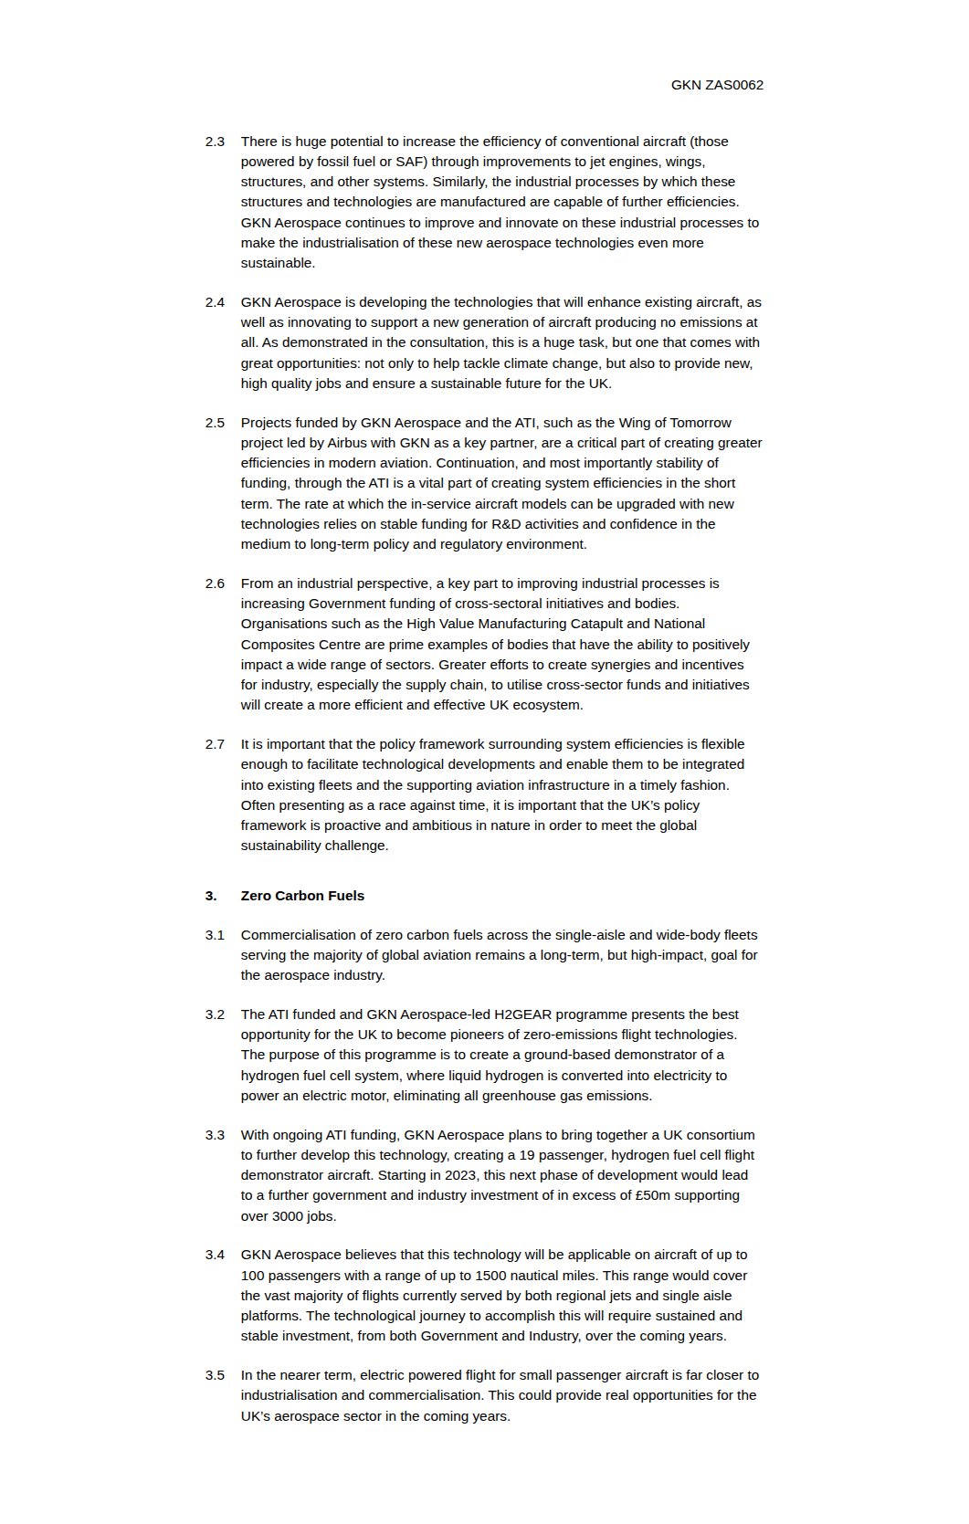GKN ZAS0062
2.3 There is huge potential to increase the efficiency of conventional aircraft (those powered by fossil fuel or SAF) through improvements to jet engines, wings, structures, and other systems. Similarly, the industrial processes by which these structures and technologies are manufactured are capable of further efficiencies. GKN Aerospace continues to improve and innovate on these industrial processes to make the industrialisation of these new aerospace technologies even more sustainable.
2.4 GKN Aerospace is developing the technologies that will enhance existing aircraft, as well as innovating to support a new generation of aircraft producing no emissions at all. As demonstrated in the consultation, this is a huge task, but one that comes with great opportunities: not only to help tackle climate change, but also to provide new, high quality jobs and ensure a sustainable future for the UK.
2.5 Projects funded by GKN Aerospace and the ATI, such as the Wing of Tomorrow project led by Airbus with GKN as a key partner, are a critical part of creating greater efficiencies in modern aviation. Continuation, and most importantly stability of funding, through the ATI is a vital part of creating system efficiencies in the short term. The rate at which the in-service aircraft models can be upgraded with new technologies relies on stable funding for R&D activities and confidence in the medium to long-term policy and regulatory environment.
2.6 From an industrial perspective, a key part to improving industrial processes is increasing Government funding of cross-sectoral initiatives and bodies. Organisations such as the High Value Manufacturing Catapult and National Composites Centre are prime examples of bodies that have the ability to positively impact a wide range of sectors. Greater efforts to create synergies and incentives for industry, especially the supply chain, to utilise cross-sector funds and initiatives will create a more efficient and effective UK ecosystem.
2.7 It is important that the policy framework surrounding system efficiencies is flexible enough to facilitate technological developments and enable them to be integrated into existing fleets and the supporting aviation infrastructure in a timely fashion. Often presenting as a race against time, it is important that the UK’s policy framework is proactive and ambitious in nature in order to meet the global sustainability challenge.
3. Zero Carbon Fuels
3.1 Commercialisation of zero carbon fuels across the single-aisle and wide-body fleets serving the majority of global aviation remains a long-term, but high-impact, goal for the aerospace industry.
3.2 The ATI funded and GKN Aerospace-led H2GEAR programme presents the best opportunity for the UK to become pioneers of zero-emissions flight technologies. The purpose of this programme is to create a ground-based demonstrator of a hydrogen fuel cell system, where liquid hydrogen is converted into electricity to power an electric motor, eliminating all greenhouse gas emissions.
3.3 With ongoing ATI funding, GKN Aerospace plans to bring together a UK consortium to further develop this technology, creating a 19 passenger, hydrogen fuel cell flight demonstrator aircraft. Starting in 2023, this next phase of development would lead to a further government and industry investment of in excess of £50m supporting over 3000 jobs.
3.4 GKN Aerospace believes that this technology will be applicable on aircraft of up to 100 passengers with a range of up to 1500 nautical miles. This range would cover the vast majority of flights currently served by both regional jets and single aisle platforms. The technological journey to accomplish this will require sustained and stable investment, from both Government and Industry, over the coming years.
3.5 In the nearer term, electric powered flight for small passenger aircraft is far closer to industrialisation and commercialisation. This could provide real opportunities for the UK’s aerospace sector in the coming years.